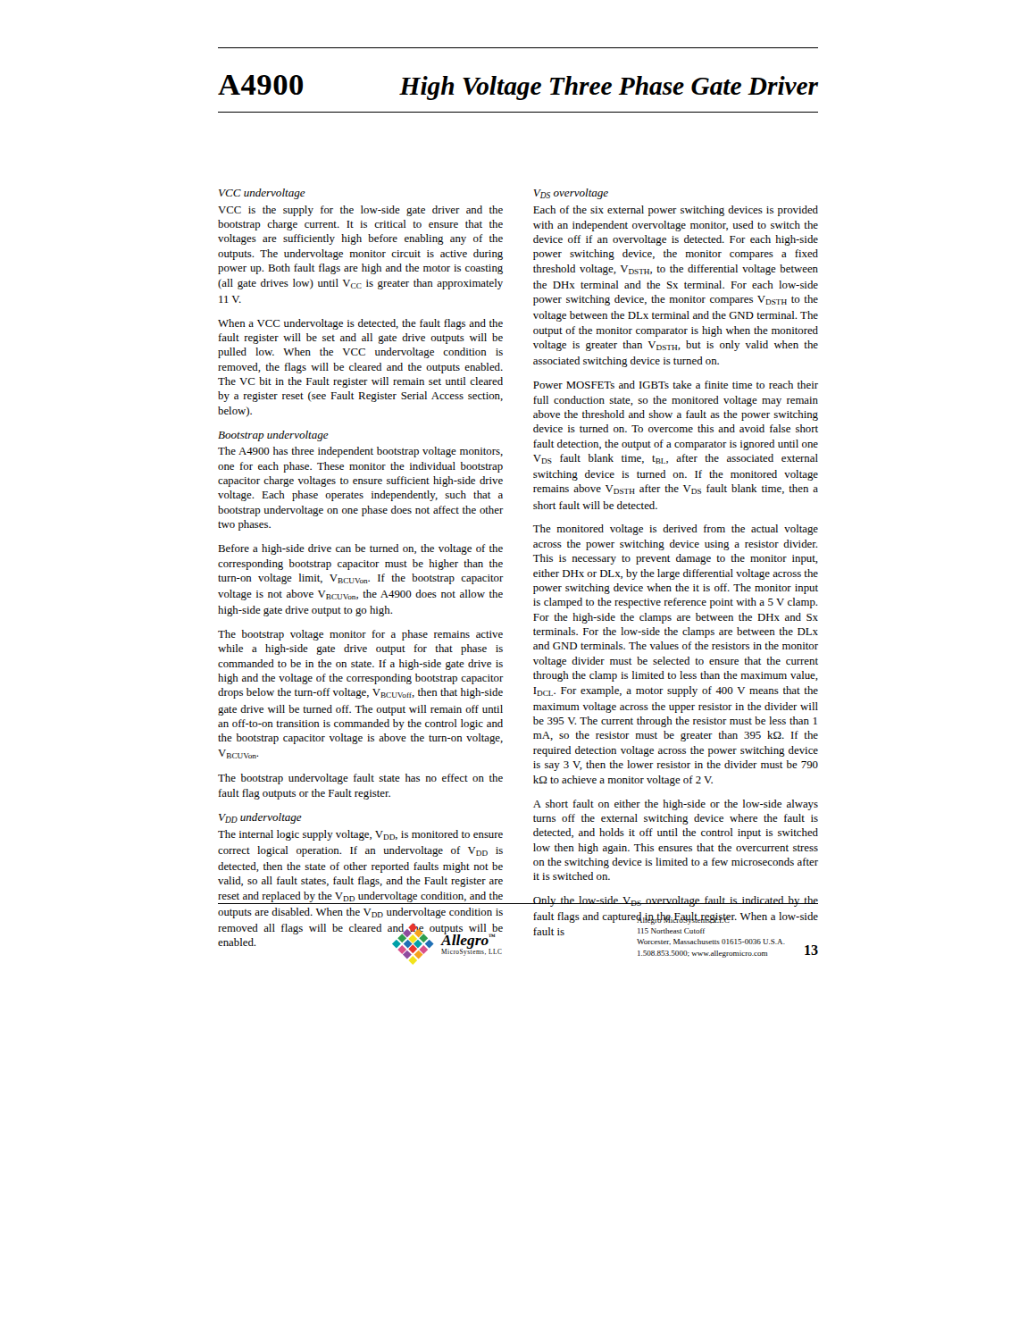A4900
High Voltage Three Phase Gate Driver
VCC undervoltage
VCC is the supply for the low-side gate driver and the bootstrap charge current. It is critical to ensure that the voltages are sufficiently high before enabling any of the outputs. The undervoltage monitor circuit is active during power up. Both fault flags are high and the motor is coasting (all gate drives low) until VCC is greater than approximately 11 V.
When a VCC undervoltage is detected, the fault flags and the fault register will be set and all gate drive outputs will be pulled low. When the VCC undervoltage condition is removed, the flags will be cleared and the outputs enabled. The VC bit in the Fault register will remain set until cleared by a register reset (see Fault Register Serial Access section, below).
Bootstrap undervoltage
The A4900 has three independent bootstrap voltage monitors, one for each phase. These monitor the individual bootstrap capacitor charge voltages to ensure sufficient high-side drive voltage. Each phase operates independently, such that a bootstrap undervoltage on one phase does not affect the other two phases.
Before a high-side drive can be turned on, the voltage of the corresponding bootstrap capacitor must be higher than the turn-on voltage limit, VBCUVon. If the bootstrap capacitor voltage is not above VBCUVon, the A4900 does not allow the high-side gate drive output to go high.
The bootstrap voltage monitor for a phase remains active while a high-side gate drive output for that phase is commanded to be in the on state. If a high-side gate drive is high and the voltage of the corresponding bootstrap capacitor drops below the turn-off voltage, VBCUVoff, then that high-side gate drive will be turned off. The output will remain off until an off-to-on transition is commanded by the control logic and the bootstrap capacitor voltage is above the turn-on voltage, VBCUVon.
The bootstrap undervoltage fault state has no effect on the fault flag outputs or the Fault register.
VDD undervoltage
The internal logic supply voltage, VDD, is monitored to ensure correct logical operation. If an undervoltage of VDD is detected, then the state of other reported faults might not be valid, so all fault states, fault flags, and the Fault register are reset and replaced by the VDD undervoltage condition, and the outputs are disabled. When the VDD undervoltage condition is removed all flags will be cleared and the outputs will be enabled.
VDS overvoltage
Each of the six external power switching devices is provided with an independent overvoltage monitor, used to switch the device off if an overvoltage is detected. For each high-side power switching device, the monitor compares a fixed threshold voltage, VDSTH, to the differential voltage between the DHx terminal and the Sx terminal. For each low-side power switching device, the monitor compares VDSTH to the voltage between the DLx terminal and the GND terminal. The output of the monitor comparator is high when the monitored voltage is greater than VDSTH, but is only valid when the associated switching device is turned on.
Power MOSFETs and IGBTs take a finite time to reach their full conduction state, so the monitored voltage may remain above the threshold and show a fault as the power switching device is turned on. To overcome this and avoid false short fault detection, the output of a comparator is ignored until one VDS fault blank time, tBL, after the associated external switching device is turned on. If the monitored voltage remains above VDSTH after the VDS fault blank time, then a short fault will be detected.
The monitored voltage is derived from the actual voltage across the power switching device using a resistor divider. This is necessary to prevent damage to the monitor input, either DHx or DLx, by the large differential voltage across the power switching device when the it is off. The monitor input is clamped to the respective reference point with a 5 V clamp. For the high-side the clamps are between the DHx and Sx terminals. For the low-side the clamps are between the DLx and GND terminals. The values of the resistors in the monitor voltage divider must be selected to ensure that the current through the clamp is limited to less than the maximum value, IDCL. For example, a motor supply of 400 V means that the maximum voltage across the upper resistor in the divider will be 395 V. The current through the resistor must be less than 1 mA, so the resistor must be greater than 395 kΩ. If the required detection voltage across the power switching device is say 3 V, then the lower resistor in the divider must be 790 kΩ to achieve a monitor voltage of 2 V.
A short fault on either the high-side or the low-side always turns off the external switching device where the fault is detected, and holds it off until the control input is switched low then high again. This ensures that the overcurrent stress on the switching device is limited to a few microseconds after it is switched on.
Only the low-side VDS overvoltage fault is indicated by the fault flags and captured in the Fault register. When a low-side fault is
Allegro™
MicroSystems, LLC
Allegro MicroSystems, LLC
115 Northeast Cutoff
Worcester, Massachusetts 01615-0036 U.S.A.
1.508.853.5000; www.allegromicro.com
13